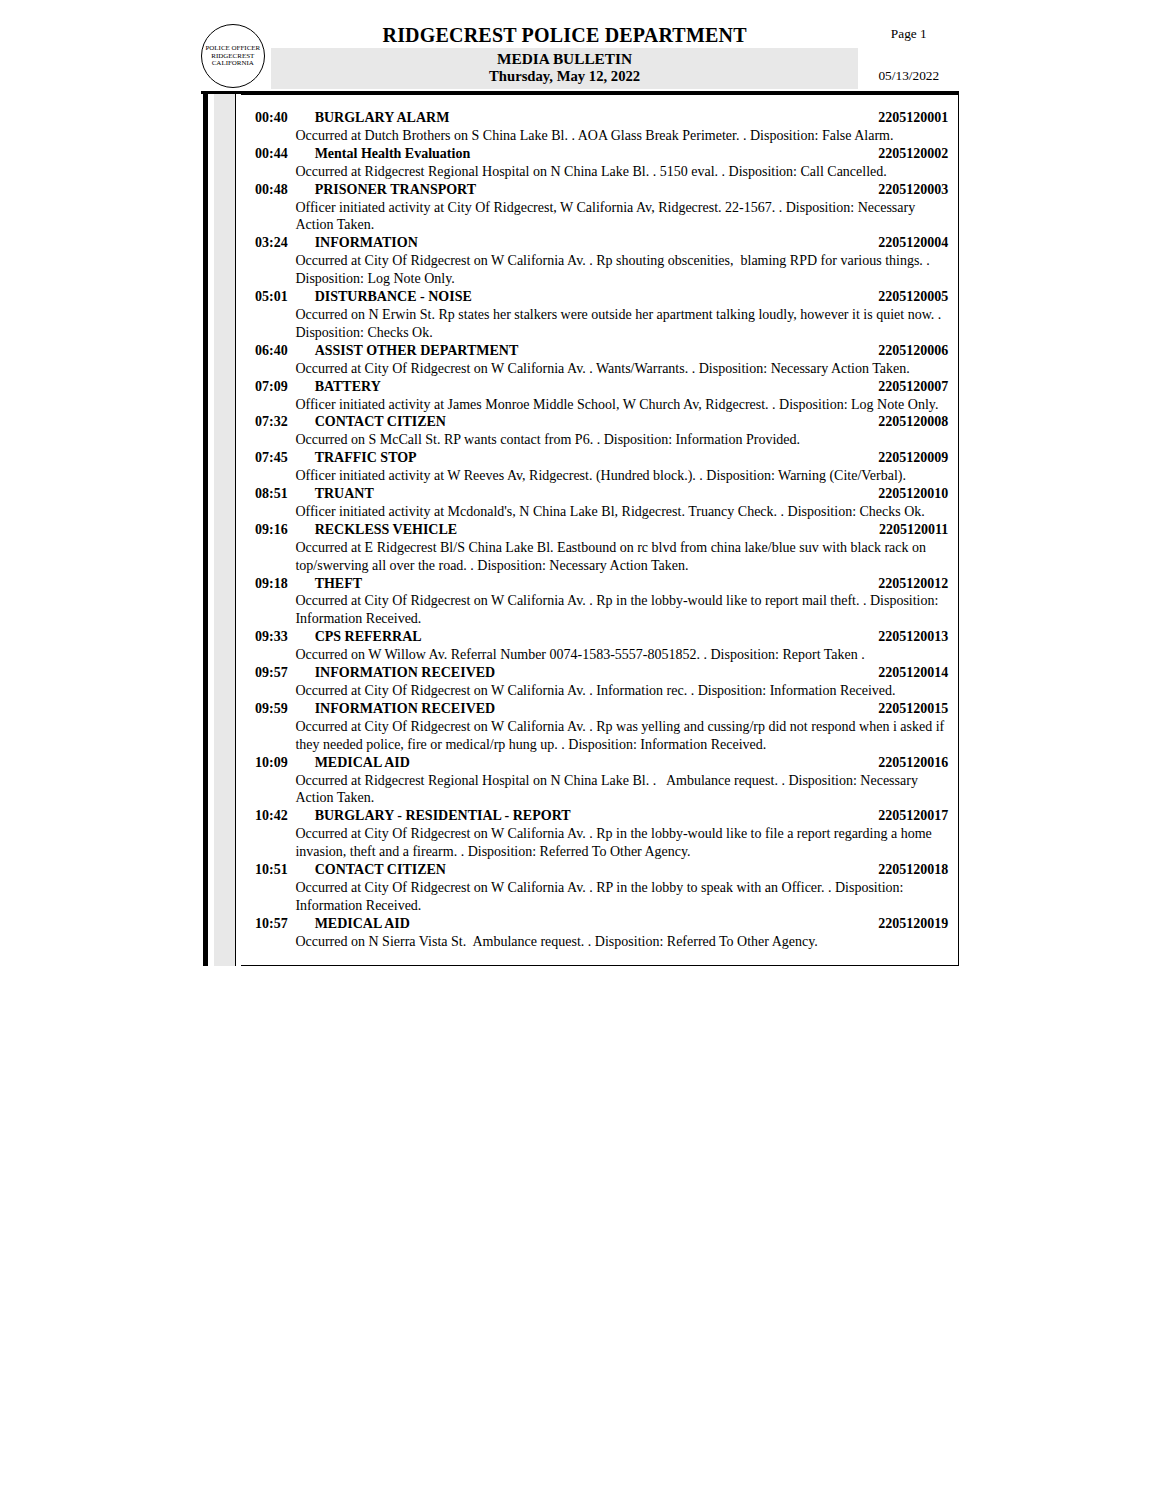POLICE OFFICER
RIDGECREST
CALIFORNIA
RIDGECREST POLICE DEPARTMENT
MEDIA BULLETIN
Thursday, May 12, 2022
Page 1
05/13/2022
00:40 BURGLARY ALARM 2205120001
Occurred at Dutch Brothers on S China Lake Bl. . AOA Glass Break Perimeter. . Disposition: False Alarm.
00:44 Mental Health Evaluation 2205120002
Occurred at Ridgecrest Regional Hospital on N China Lake Bl. . 5150 eval. . Disposition: Call Cancelled.
00:48 PRISONER TRANSPORT 2205120003
Officer initiated activity at City Of Ridgecrest, W California Av, Ridgecrest. 22-1567. . Disposition: Necessary Action Taken.
03:24 INFORMATION 2205120004
Occurred at City Of Ridgecrest on W California Av. . Rp shouting obscenities, blaming RPD for various things. . Disposition: Log Note Only.
05:01 DISTURBANCE - NOISE 2205120005
Occurred on N Erwin St. Rp states her stalkers were outside her apartment talking loudly, however it is quiet now. . Disposition: Checks Ok.
06:40 ASSIST OTHER DEPARTMENT 2205120006
Occurred at City Of Ridgecrest on W California Av. . Wants/Warrants. . Disposition: Necessary Action Taken.
07:09 BATTERY 2205120007
Officer initiated activity at James Monroe Middle School, W Church Av, Ridgecrest. . Disposition: Log Note Only.
07:32 CONTACT CITIZEN 2205120008
Occurred on S McCall St. RP wants contact from P6. . Disposition: Information Provided.
07:45 TRAFFIC STOP 2205120009
Officer initiated activity at W Reeves Av, Ridgecrest. (Hundred block.). . Disposition: Warning (Cite/Verbal).
08:51 TRUANT 2205120010
Officer initiated activity at Mcdonald's, N China Lake Bl, Ridgecrest. Truancy Check. . Disposition: Checks Ok.
09:16 RECKLESS VEHICLE 2205120011
Occurred at E Ridgecrest Bl/S China Lake Bl. Eastbound on rc blvd from china lake/blue suv with black rack on top/swerving all over the road. . Disposition: Necessary Action Taken.
09:18 THEFT 2205120012
Occurred at City Of Ridgecrest on W California Av. . Rp in the lobby-would like to report mail theft. . Disposition: Information Received.
09:33 CPS REFERRAL 2205120013
Occurred on W Willow Av. Referral Number 0074-1583-5557-8051852. . Disposition: Report Taken .
09:57 INFORMATION RECEIVED 2205120014
Occurred at City Of Ridgecrest on W California Av. . Information rec. . Disposition: Information Received.
09:59 INFORMATION RECEIVED 2205120015
Occurred at City Of Ridgecrest on W California Av. . Rp was yelling and cussing/rp did not respond when i asked if they needed police, fire or medical/rp hung up. . Disposition: Information Received.
10:09 MEDICAL AID 2205120016
Occurred at Ridgecrest Regional Hospital on N China Lake Bl. . Ambulance request. . Disposition: Necessary Action Taken.
10:42 BURGLARY - RESIDENTIAL - REPORT 2205120017
Occurred at City Of Ridgecrest on W California Av. . Rp in the lobby-would like to file a report regarding a home invasion, theft and a firearm. . Disposition: Referred To Other Agency.
10:51 CONTACT CITIZEN 2205120018
Occurred at City Of Ridgecrest on W California Av. . RP in the lobby to speak with an Officer. . Disposition: Information Received.
10:57 MEDICAL AID 2205120019
Occurred on N Sierra Vista St. Ambulance request. . Disposition: Referred To Other Agency.